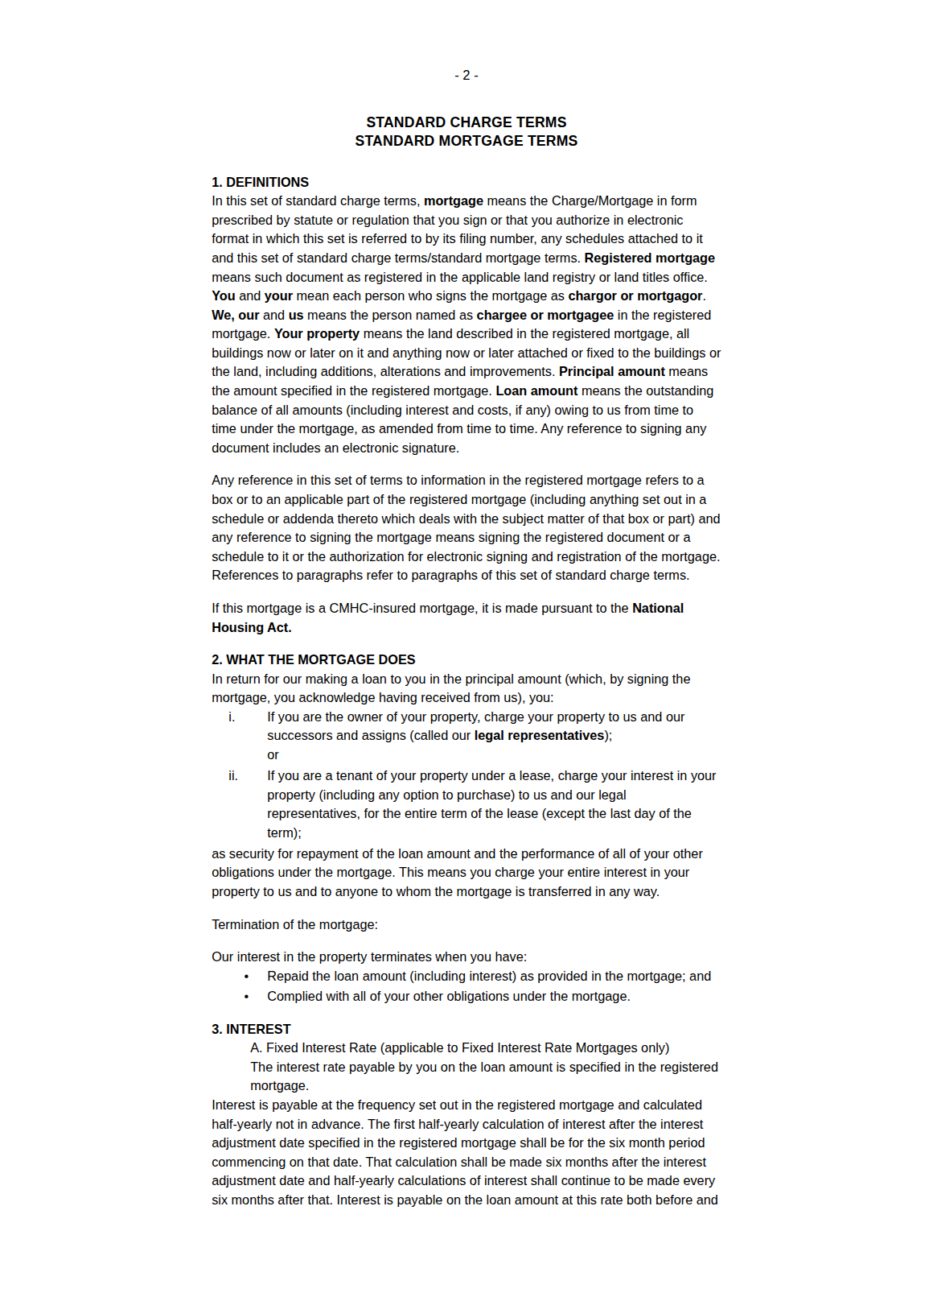- 2 -
STANDARD CHARGE TERMS
STANDARD MORTGAGE TERMS
1. DEFINITIONS
In this set of standard charge terms, mortgage means the Charge/Mortgage in form prescribed by statute or regulation that you sign or that you authorize in electronic format in which this set is referred to by its filing number, any schedules attached to it and this set of standard charge terms/standard mortgage terms. Registered mortgage means such document as registered in the applicable land registry or land titles office. You and your mean each person who signs the mortgage as chargor or mortgagor. We, our and us means the person named as chargee or mortgagee in the registered mortgage. Your property means the land described in the registered mortgage, all buildings now or later on it and anything now or later attached or fixed to the buildings or the land, including additions, alterations and improvements. Principal amount means the amount specified in the registered mortgage. Loan amount means the outstanding balance of all amounts (including interest and costs, if any) owing to us from time to time under the mortgage, as amended from time to time. Any reference to signing any document includes an electronic signature.
Any reference in this set of terms to information in the registered mortgage refers to a box or to an applicable part of the registered mortgage (including anything set out in a schedule or addenda thereto which deals with the subject matter of that box or part) and any reference to signing the mortgage means signing the registered document or a schedule to it or the authorization for electronic signing and registration of the mortgage. References to paragraphs refer to paragraphs of this set of standard charge terms.
If this mortgage is a CMHC-insured mortgage, it is made pursuant to the National Housing Act.
2. WHAT THE MORTGAGE DOES
In return for our making a loan to you in the principal amount (which, by signing the mortgage, you acknowledge having received from us), you:
i. If you are the owner of your property, charge your property to us and our successors and assigns (called our legal representatives);
or
ii. If you are a tenant of your property under a lease, charge your interest in your property (including any option to purchase) to us and our legal representatives, for the entire term of the lease (except the last day of the term);
as security for repayment of the loan amount and the performance of all of your other obligations under the mortgage. This means you charge your entire interest in your property to us and to anyone to whom the mortgage is transferred in any way.
Termination of the mortgage:
Our interest in the property terminates when you have:
Repaid the loan amount (including interest) as provided in the mortgage; and
Complied with all of your other obligations under the mortgage.
3. INTEREST
A. Fixed Interest Rate (applicable to Fixed Interest Rate Mortgages only)
The interest rate payable by you on the loan amount is specified in the registered mortgage.
Interest is payable at the frequency set out in the registered mortgage and calculated half-yearly not in advance. The first half-yearly calculation of interest after the interest adjustment date specified in the registered mortgage shall be for the six month period commencing on that date. That calculation shall be made six months after the interest adjustment date and half-yearly calculations of interest shall continue to be made every six months after that. Interest is payable on the loan amount at this rate both before and